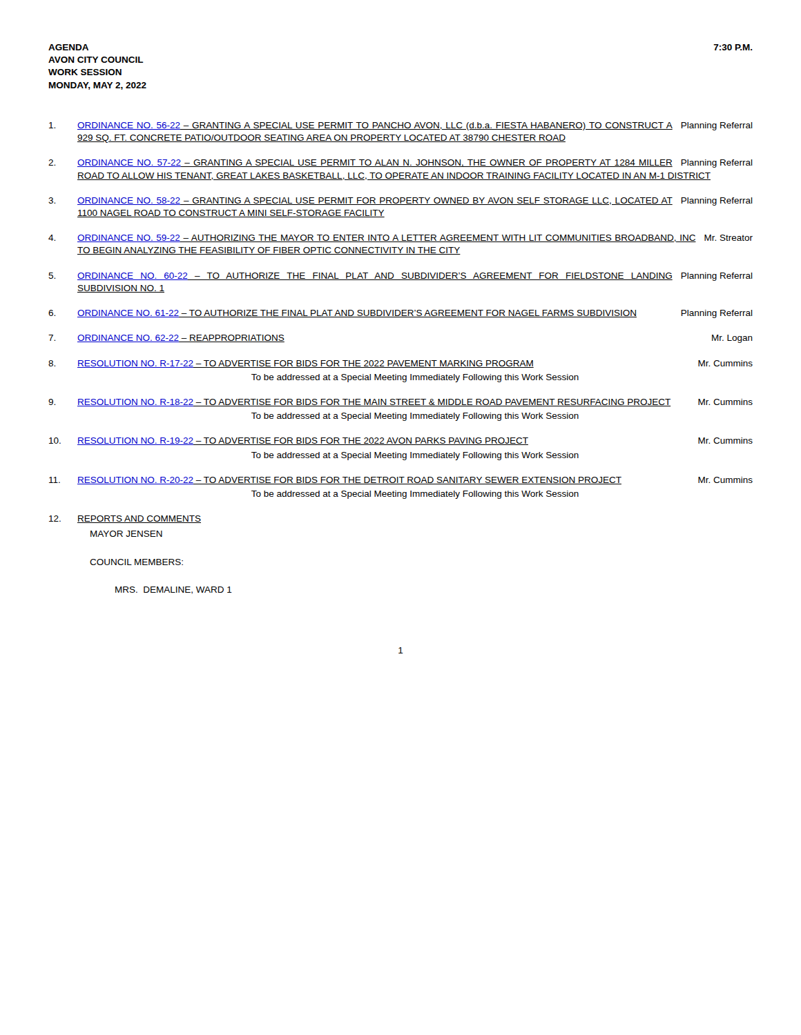7:30 P.M. AGENDA AVON CITY COUNCIL WORK SESSION MONDAY, MAY 2, 2022
| 1. | Planning Referral ORDINANCE NO. 56-22 – GRANTING A SPECIAL USE PERMIT TO PANCHO AVON, LLC (d.b.a. FIESTA HABANERO) TO CONSTRUCT A 929 SQ. FT. CONCRETE PATIO/OUTDOOR SEATING AREA ON PROPERTY LOCATED AT 38790 CHESTER ROAD |
| 2. | Planning Referral ORDINANCE NO. 57-22 – GRANTING A SPECIAL USE PERMIT TO ALAN N. JOHNSON, THE OWNER OF PROPERTY AT 1284 MILLER ROAD TO ALLOW HIS TENANT, GREAT LAKES BASKETBALL, LLC, TO OPERATE AN INDOOR TRAINING FACILITY LOCATED IN AN M-1 DISTRICT |
| 3. | Planning Referral ORDINANCE NO. 58-22 – GRANTING A SPECIAL USE PERMIT FOR PROPERTY OWNED BY AVON SELF STORAGE LLC, LOCATED AT 1100 NAGEL ROAD TO CONSTRUCT A MINI SELF-STORAGE FACILITY |
| 4. | Mr. Streator ORDINANCE NO. 59-22 – AUTHORIZING THE MAYOR TO ENTER INTO A LETTER AGREEMENT WITH LIT COMMUNITIES BROADBAND, INC TO BEGIN ANALYZING THE FEASIBILITY OF FIBER OPTIC CONNECTIVITY IN THE CITY |
| 5. | Planning Referral ORDINANCE NO. 60-22 – TO AUTHORIZE THE FINAL PLAT AND SUBDIVIDER’S AGREEMENT FOR FIELDSTONE LANDING SUBDIVISION NO. 1 |
| 6. | Planning Referral ORDINANCE NO. 61-22 – TO AUTHORIZE THE FINAL PLAT AND SUBDIVIDER’S AGREEMENT FOR NAGEL FARMS SUBDIVISION |
| 7. | Mr. Logan ORDINANCE NO. 62-22 – REAPPROPRIATIONS |
| 8. | Mr. Cummins RESOLUTION NO. R-17-22 – TO ADVERTISE FOR BIDS FOR THE 2022 PAVEMENT MARKING PROGRAM To be addressed at a Special Meeting Immediately Following this Work Session |
| 9. | Mr. Cummins RESOLUTION NO. R-18-22 – TO ADVERTISE FOR BIDS FOR THE MAIN STREET & MIDDLE ROAD PAVEMENT RESURFACING PROJECT To be addressed at a Special Meeting Immediately Following this Work Session |
| 10. | Mr. Cummins RESOLUTION NO. R-19-22 – TO ADVERTISE FOR BIDS FOR THE 2022 AVON PARKS PAVING PROJECT To be addressed at a Special Meeting Immediately Following this Work Session |
| 11. | Mr. Cummins RESOLUTION NO. R-20-22 – TO ADVERTISE FOR BIDS FOR THE DETROIT ROAD SANITARY SEWER EXTENSION PROJECT To be addressed at a Special Meeting Immediately Following this Work Session |
| 12. | REPORTS AND COMMENTS MAYOR JENSEN COUNCIL MEMBERS: MRS. DEMALINE, WARD 1 |
1